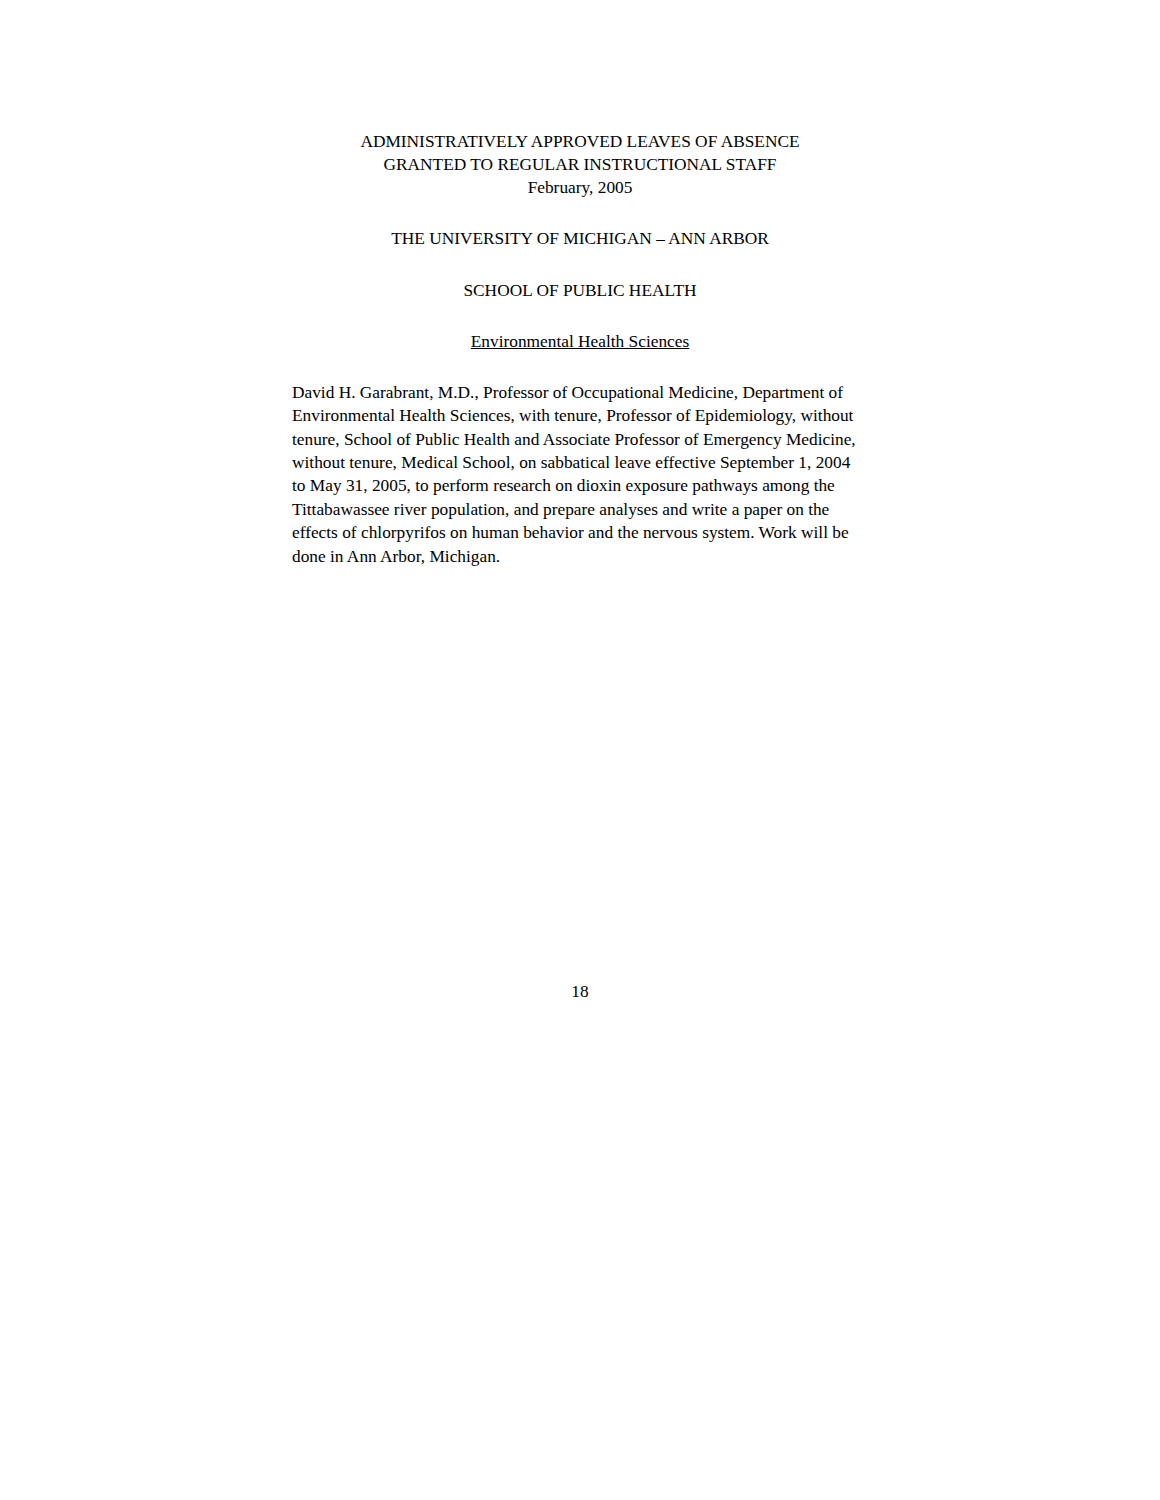ADMINISTRATIVELY APPROVED LEAVES OF ABSENCE
GRANTED TO REGULAR INSTRUCTIONAL STAFF
February, 2005
THE UNIVERSITY OF MICHIGAN – ANN ARBOR
SCHOOL OF PUBLIC HEALTH
Environmental Health Sciences
David H. Garabrant, M.D., Professor of Occupational Medicine, Department of Environmental Health Sciences, with tenure, Professor of Epidemiology, without tenure, School of Public Health and Associate Professor of Emergency Medicine, without tenure, Medical School, on sabbatical leave effective September 1, 2004 to May 31, 2005, to perform research on dioxin exposure pathways among the Tittabawassee river population, and prepare analyses and write a paper on the effects of chlorpyrifos on human behavior and the nervous system. Work will be done in Ann Arbor, Michigan.
18